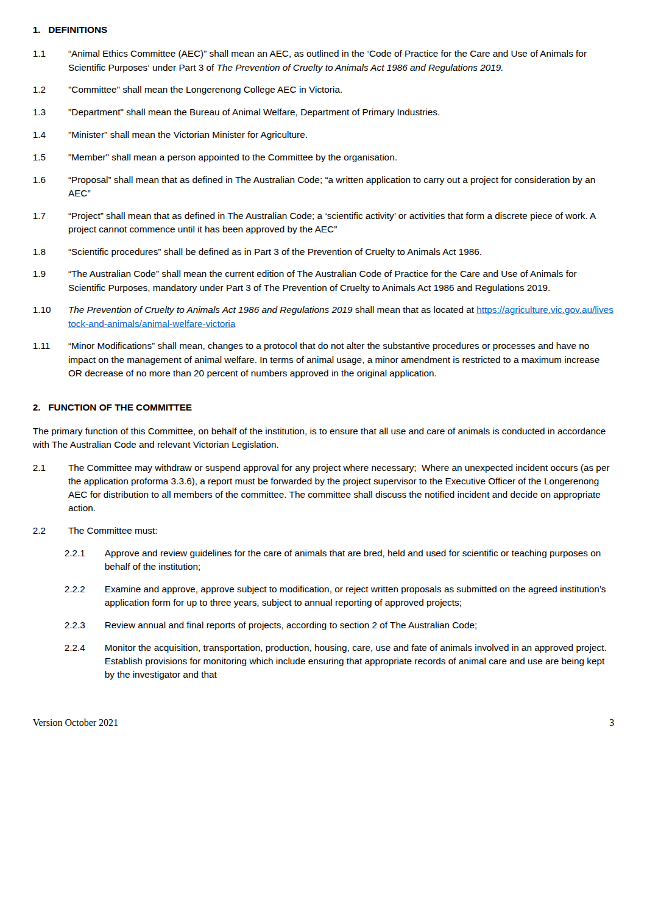1. Definitions
1.1 “Animal Ethics Committee (AEC)” shall mean an AEC, as outlined in the ‘Code of Practice for the Care and Use of Animals for Scientific Purposes‘ under Part 3 of The Prevention of Cruelty to Animals Act 1986 and Regulations 2019.
1.2 "Committee" shall mean the Longerenong College AEC in Victoria.
1.3 "Department" shall mean the Bureau of Animal Welfare, Department of Primary Industries.
1.4 "Minister" shall mean the Victorian Minister for Agriculture.
1.5 "Member" shall mean a person appointed to the Committee by the organisation.
1.6 “Proposal” shall mean that as defined in The Australian Code; “a written application to carry out a project for consideration by an AEC”
1.7 “Project” shall mean that as defined in The Australian Code; a ‘scientific activity’ or activities that form a discrete piece of work. A project cannot commence until it has been approved by the AEC”
1.8 “Scientific procedures” shall be defined as in Part 3 of the Prevention of Cruelty to Animals Act 1986.
1.9 “The Australian Code” shall mean the current edition of The Australian Code of Practice for the Care and Use of Animals for Scientific Purposes, mandatory under Part 3 of The Prevention of Cruelty to Animals Act 1986 and Regulations 2019.
1.10 The Prevention of Cruelty to Animals Act 1986 and Regulations 2019 shall mean that as located at https://agriculture.vic.gov.au/livestock-and-animals/animal-welfare-victoria
1.11 “Minor Modifications” shall mean, changes to a protocol that do not alter the substantive procedures or processes and have no impact on the management of animal welfare. In terms of animal usage, a minor amendment is restricted to a maximum increase OR decrease of no more than 20 percent of numbers approved in the original application.
2. Function of the Committee
The primary function of this Committee, on behalf of the institution, is to ensure that all use and care of animals is conducted in accordance with The Australian Code and relevant Victorian Legislation.
2.1 The Committee may withdraw or suspend approval for any project where necessary; Where an unexpected incident occurs (as per the application proforma 3.3.6), a report must be forwarded by the project supervisor to the Executive Officer of the Longerenong AEC for distribution to all members of the committee. The committee shall discuss the notified incident and decide on appropriate action.
2.2 The Committee must:
2.2.1 Approve and review guidelines for the care of animals that are bred, held and used for scientific or teaching purposes on behalf of the institution;
2.2.2 Examine and approve, approve subject to modification, or reject written proposals as submitted on the agreed institution’s application form for up to three years, subject to annual reporting of approved projects;
2.2.3 Review annual and final reports of projects, according to section 2 of The Australian Code;
2.2.4 Monitor the acquisition, transportation, production, housing, care, use and fate of animals involved in an approved project. Establish provisions for monitoring which include ensuring that appropriate records of animal care and use are being kept by the investigator and that
Version October 2021 3